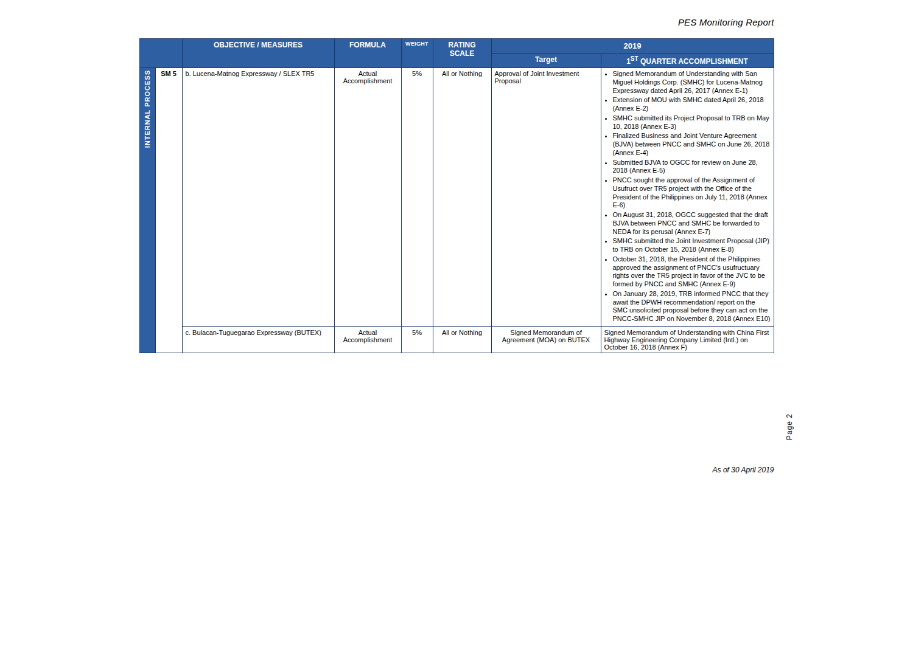PES Monitoring Report
| | OBJECTIVE / MEASURES | FORMULA | WEIGHT | RATING SCALE | 2019 |
| --- | --- | --- | --- | --- | --- |
| Target | 1 ST QUARTER ACCOMPLISHMENT |
| INTERNAL PROCESS | SM 5 | b. Lucena-Matnog Expressway / SLEX TR5 | Actual Accomplishment | 5% | All or Nothing | Approval of Joint Investment Proposal | Signed Memorandum of Understanding with San Miguel Holdings Corp. (SMHC) for Lucena-Matnog Expressway dated April 26, 2017 (Annex E-1) Extension of MOU with SMHC dated April 26, 2018 (Annex E-2) SMHC submitted its Project Proposal to TRB on May 10, 2018 (Annex E-3) Finalized Business and Joint Venture Agreement (BJVA) between PNCC and SMHC on June 26, 2018 (Annex E-4) Submitted BJVA to OGCC for review on June 28, 2018 (Annex E-5) PNCC sought the approval of the Assignment of Usufruct over TR5 project with the Office of the President of the Philippines on July 11, 2018 (Annex E-6) On August 31, 2018, OGCC suggested that the draft BJVA between PNCC and SMHC be forwarded to NEDA for its perusal (Annex E-7) SMHC submitted the Joint Investment Proposal (JIP) to TRB on October 15, 2018 (Annex E-8) October 31, 2018, the President of the Philippines approved the assignment of PNCC's usufructuary rights over the TR5 project in favor of the JVC to be formed by PNCC and SMHC (Annex E-9) On January 28, 2019, TRB informed PNCC that they await the DPWH recommendation/ report on the SMC unsolicited proposal before they can act on the PNCC-SMHC JIP on November 8, 2018 (Annex E10) |
| c. Bulacan-Tuguegarao Expressway (BUTEX) | Actual Accomplishment | 5% | All or Nothing | Signed Memorandum of Agreement (MOA) on BUTEX | Signed Memorandum of Understanding with China First Highway Engineering Company Limited (Intl.) on October 16, 2018 (Annex F) |
Page 2
As of 30 April 2019